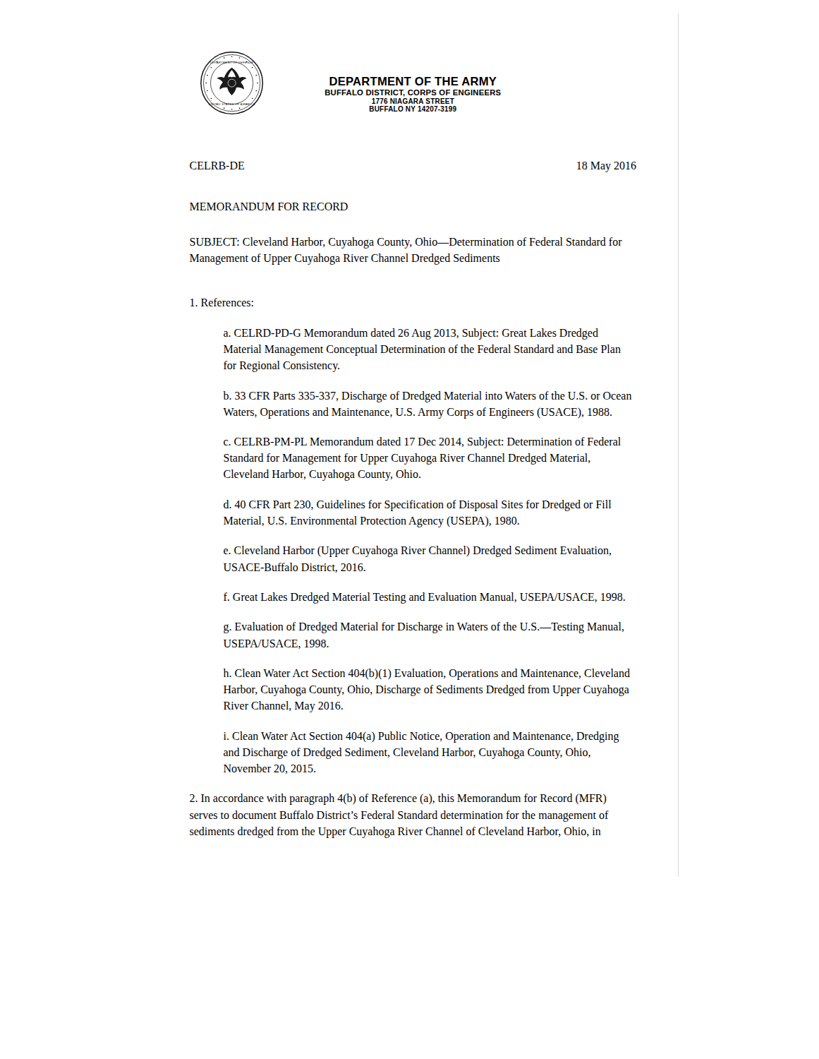UNITED STATES OF AMERICA DEPARTMENT OF DEFENSE
DEPARTMENT OF THE ARMY
BUFFALO DISTRICT, CORPS OF ENGINEERS
1776 NIAGARA STREET
BUFFALO NY 14207-3199
CELRB-DE 18 May 2016
MEMORANDUM FOR RECORD
SUBJECT: Cleveland Harbor, Cuyahoga County, Ohio—Determination of Federal Standard for Management of Upper Cuyahoga River Channel Dredged Sediments
1. References:
a. CELRD-PD-G Memorandum dated 26 Aug 2013, Subject: Great Lakes Dredged Material Management Conceptual Determination of the Federal Standard and Base Plan for Regional Consistency.
b. 33 CFR Parts 335-337, Discharge of Dredged Material into Waters of the U.S. or Ocean Waters, Operations and Maintenance, U.S. Army Corps of Engineers (USACE), 1988.
c. CELRB-PM-PL Memorandum dated 17 Dec 2014, Subject: Determination of Federal Standard for Management for Upper Cuyahoga River Channel Dredged Material, Cleveland Harbor, Cuyahoga County, Ohio.
d. 40 CFR Part 230, Guidelines for Specification of Disposal Sites for Dredged or Fill Material, U.S. Environmental Protection Agency (USEPA), 1980.
e. Cleveland Harbor (Upper Cuyahoga River Channel) Dredged Sediment Evaluation, USACE-Buffalo District, 2016.
f. Great Lakes Dredged Material Testing and Evaluation Manual, USEPA/USACE, 1998.
g. Evaluation of Dredged Material for Discharge in Waters of the U.S.—Testing Manual, USEPA/USACE, 1998.
h. Clean Water Act Section 404(b)(1) Evaluation, Operations and Maintenance, Cleveland Harbor, Cuyahoga County, Ohio, Discharge of Sediments Dredged from Upper Cuyahoga River Channel, May 2016.
i. Clean Water Act Section 404(a) Public Notice, Operation and Maintenance, Dredging and Discharge of Dredged Sediment, Cleveland Harbor, Cuyahoga County, Ohio, November 20, 2015.
2. In accordance with paragraph 4(b) of Reference (a), this Memorandum for Record (MFR) serves to document Buffalo District’s Federal Standard determination for the management of sediments dredged from the Upper Cuyahoga River Channel of Cleveland Harbor, Ohio, in